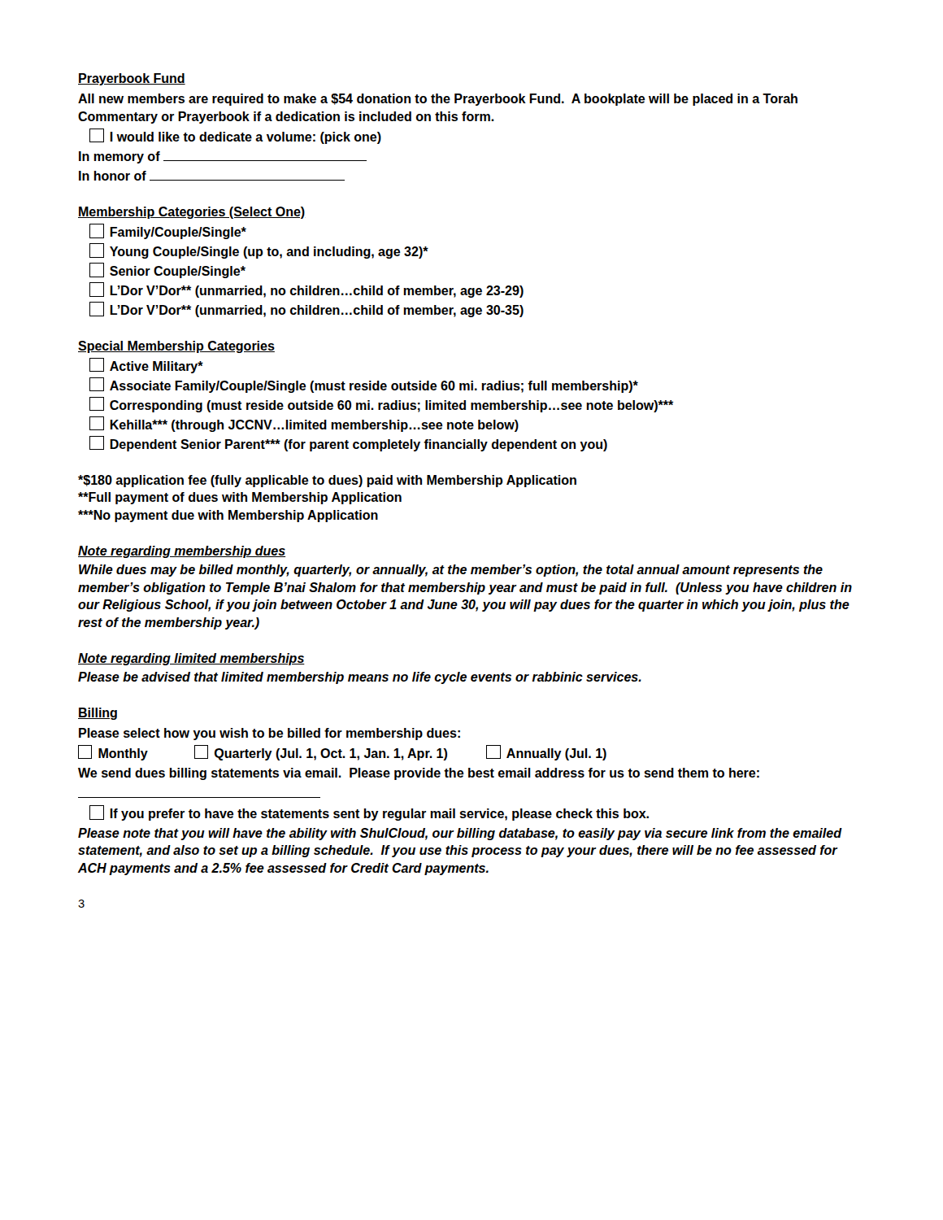Prayerbook Fund
All new members are required to make a $54 donation to the Prayerbook Fund. A bookplate will be placed in a Torah Commentary or Prayerbook if a dedication is included on this form.
I would like to dedicate a volume: (pick one)
In memory of
In honor of
Membership Categories (Select One)
Family/Couple/Single*
Young Couple/Single (up to, and including, age 32)*
Senior Couple/Single*
L’Dor V’Dor** (unmarried, no children…child of member, age 23-29)
L’Dor V’Dor** (unmarried, no children…child of member, age 30-35)
Special Membership Categories
Active Military*
Associate Family/Couple/Single (must reside outside 60 mi. radius; full membership)*
Corresponding (must reside outside 60 mi. radius; limited membership…see note below)***
Kehilla*** (through JCCNV…limited membership…see note below)
Dependent Senior Parent*** (for parent completely financially dependent on you)
*$180 application fee (fully applicable to dues) paid with Membership Application
**Full payment of dues with Membership Application
***No payment due with Membership Application
Note regarding membership dues
While dues may be billed monthly, quarterly, or annually, at the member’s option, the total annual amount represents the member’s obligation to Temple B’nai Shalom for that membership year and must be paid in full. (Unless you have children in our Religious School, if you join between October 1 and June 30, you will pay dues for the quarter in which you join, plus the rest of the membership year.)
Note regarding limited memberships
Please be advised that limited membership means no life cycle events or rabbinic services.
Billing
Please select how you wish to be billed for membership dues:
Monthly Quarterly (Jul. 1, Oct. 1, Jan. 1, Apr. 1) Annually (Jul. 1)
We send dues billing statements via email. Please provide the best email address for us to send them to here:
If you prefer to have the statements sent by regular mail service, please check this box.
Please note that you will have the ability with ShulCloud, our billing database, to easily pay via secure link from the emailed statement, and also to set up a billing schedule. If you use this process to pay your dues, there will be no fee assessed for ACH payments and a 2.5% fee assessed for Credit Card payments.
3